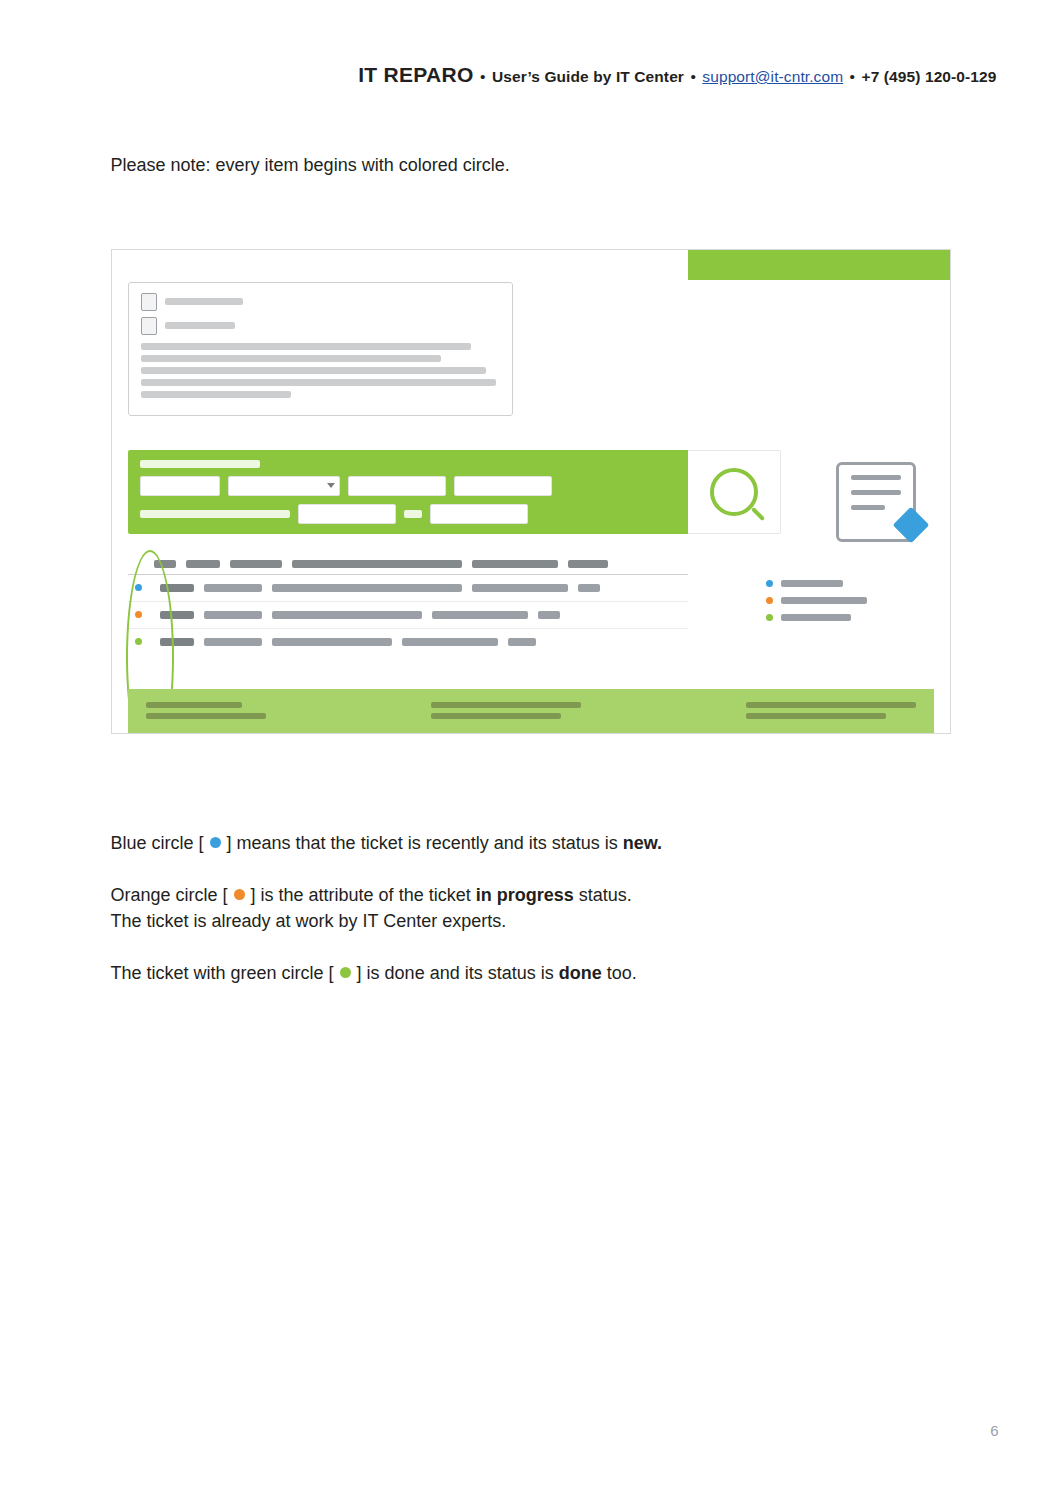IT REPARO • User’s Guide by IT Center • support@it-cntr.com • +7 (495) 120-0-129
Please note: every item begins with colored circle.
Blue circle [ ] means that the ticket is recently and its status is new.
Orange circle [ ] is the attribute of the ticket in progress status.
The ticket is already at work by IT Center experts.
The ticket with green circle [ ] is done and its status is done too.
6